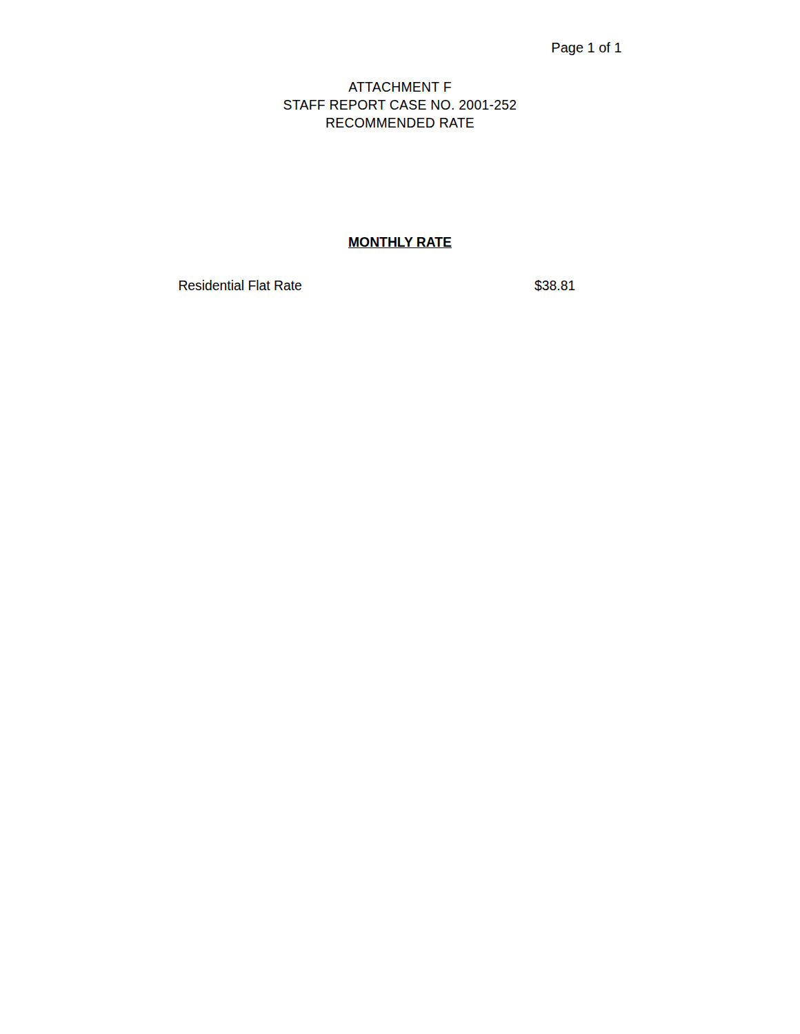Page 1 of 1
ATTACHMENT F
STAFF REPORT CASE NO. 2001-252
RECOMMENDED RATE
MONTHLY RATE
| Residential Flat Rate | $ | 38.81 |